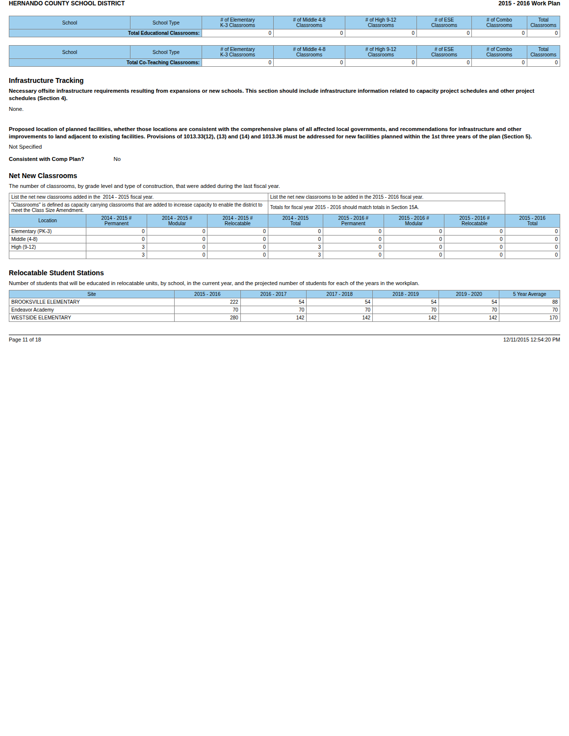HERNANDO COUNTY SCHOOL DISTRICT
2015 - 2016 Work Plan
| School | School Type | # of Elementary K-3 Classrooms | # of Middle 4-8 Classrooms | # of High 9-12 Classrooms | # of ESE Classrooms | # of Combo Classrooms | Total Classrooms |
| --- | --- | --- | --- | --- | --- | --- | --- |
| Total Educational Classrooms: | 0 | 0 | 0 | 0 | 0 | 0 |
| School | School Type | # of Elementary K-3 Classrooms | # of Middle 4-8 Classrooms | # of High 9-12 Classrooms | # of ESE Classrooms | # of Combo Classrooms | Total Classrooms |
| --- | --- | --- | --- | --- | --- | --- | --- |
| Total Co-Teaching Classrooms: | 0 | 0 | 0 | 0 | 0 | 0 |
Infrastructure Tracking
Necessary offsite infrastructure requirements resulting from expansions or new schools. This section should include infrastructure information related to capacity project schedules and other project schedules (Section 4).
None.
Proposed location of planned facilities, whether those locations are consistent with the comprehensive plans of all affected local governments, and recommendations for infrastructure and other improvements to land adjacent to existing facilities. Provisions of 1013.33(12), (13) and (14) and 1013.36 must be addressed for new facilities planned within the 1st three years of the plan (Section 5).
Not Specified
Consistent with Comp Plan?
No
Net New Classrooms
The number of classrooms, by grade level and type of construction, that were added during the last fiscal year.
| List the net new classrooms added in the 2014 - 2015 fiscal year. | List the net new classrooms to be added in the 2015 - 2016 fiscal year. |
| --- | --- |
| "Classrooms" is defined as capacity carrying classrooms that are added to increase capacity to enable the district to meet the Class Size Amendment. | Totals for fiscal year 2015 - 2016 should match totals in Section 15A. |
| Location | 2014 - 2015 # Permanent | 2014 - 2015 # Modular | 2014 - 2015 # Relocatable | 2014 - 2015 Total | 2015 - 2016 # Permanent | 2015 - 2016 # Modular | 2015 - 2016 # Relocatable | 2015 - 2016 Total |
| Elementary (PK-3) | 0 | 0 | 0 | 0 | 0 | 0 | 0 | 0 |
| Middle (4-8) | 0 | 0 | 0 | 0 | 0 | 0 | 0 | 0 |
| High (9-12) | 3 | 0 | 0 | 3 | 0 | 0 | 0 | 0 |
| | 3 | 0 | 0 | 3 | 0 | 0 | 0 | 0 |
Relocatable Student Stations
Number of students that will be educated in relocatable units, by school, in the current year, and the projected number of students for each of the years in the workplan.
| Site | 2015 - 2016 | 2016 - 2017 | 2017 - 2018 | 2018 - 2019 | 2019 - 2020 | 5 Year Average |
| --- | --- | --- | --- | --- | --- | --- |
| BROOKSVILLE ELEMENTARY | 222 | 54 | 54 | 54 | 54 | 88 |
| Endeavor Academy | 70 | 70 | 70 | 70 | 70 | 70 |
| WESTSIDE ELEMENTARY | 280 | 142 | 142 | 142 | 142 | 170 |
Page 11 of 18
12/11/2015 12:54:20 PM